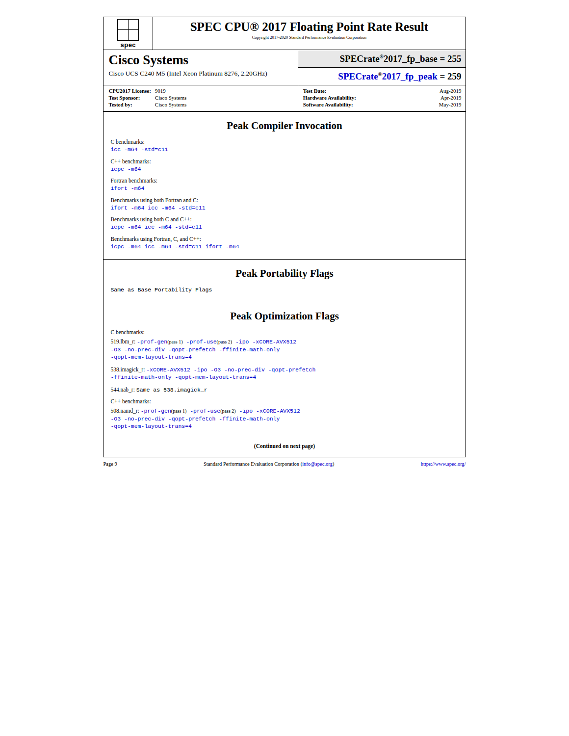spec
SPEC CPU® 2017 Floating Point Rate Result
Copyright 2017-2020 Standard Performance Evaluation Corporation
Cisco Systems
Cisco UCS C240 M5 (Intel Xeon Platinum 8276, 2.20GHz)
SPECrate®2017_fp_base = 255
SPECrate®2017_fp_peak = 259
| CPU2017 License: | 9019 |
| Test Sponsor: | Cisco Systems |
| Tested by: | Cisco Systems |
| Test Date: | Aug-2019 |
| Hardware Availability: | Apr-2019 |
| Software Availability: | May-2019 |
Peak Compiler Invocation
C benchmarks:
icc -m64 -std=c11
C++ benchmarks:
icpc -m64
Fortran benchmarks:
ifort -m64
Benchmarks using both Fortran and C:
ifort -m64 icc -m64 -std=c11
Benchmarks using both C and C++:
icpc -m64 icc -m64 -std=c11
Benchmarks using Fortran, C, and C++:
icpc -m64 icc -m64 -std=c11 ifort -m64
Peak Portability Flags
Same as Base Portability Flags
Peak Optimization Flags
C benchmarks:
519.lbm_r: -prof-gen(pass 1) -prof-use(pass 2) -ipo -xCORE-AVX512
-O3 -no-prec-div -qopt-prefetch -ffinite-math-only
-qopt-mem-layout-trans=4
538.imagick_r: -xCORE-AVX512 -ipo -O3 -no-prec-div -qopt-prefetch
-ffinite-math-only -qopt-mem-layout-trans=4
544.nab_r: Same as 538.imagick_r
C++ benchmarks:
508.namd_r: -prof-gen(pass 1) -prof-use(pass 2) -ipo -xCORE-AVX512
-O3 -no-prec-div -qopt-prefetch -ffinite-math-only
-qopt-mem-layout-trans=4
(Continued on next page)
Page 9
Standard Performance Evaluation Corporation (info@spec.org)
https://www.spec.org/